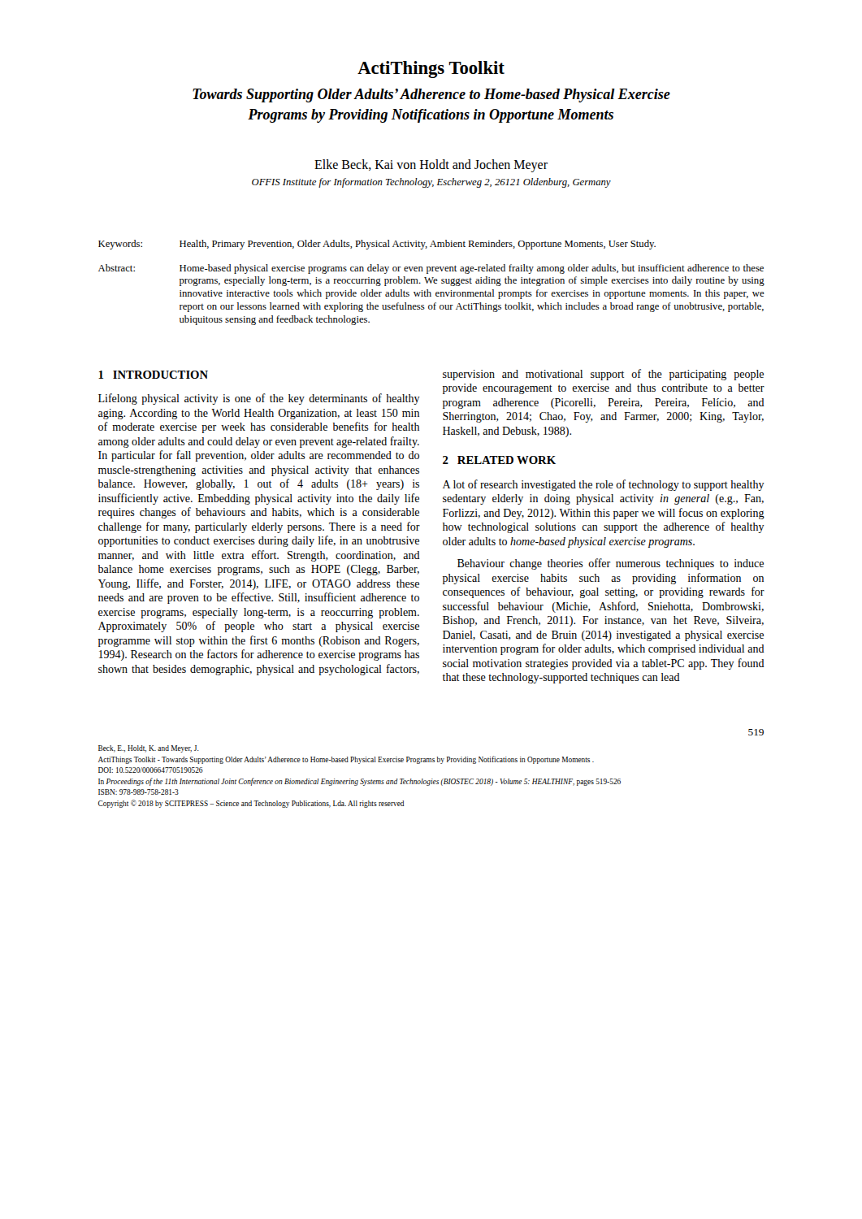ActiThings Toolkit
Towards Supporting Older Adults’ Adherence to Home-based Physical Exercise
Programs by Providing Notifications in Opportune Moments
Elke Beck, Kai von Holdt and Jochen Meyer
OFFIS Institute for Information Technology, Escherweg 2, 26121 Oldenburg, Germany
| Keywords: | Health, Primary Prevention, Older Adults, Physical Activity, Ambient Reminders, Opportune Moments, User Study. |
| Abstract: | Home-based physical exercise programs can delay or even prevent age-related frailty among older adults, but insufficient adherence to these programs, especially long-term, is a reoccurring problem. We suggest aiding the integration of simple exercises into daily routine by using innovative interactive tools which provide older adults with environmental prompts for exercises in opportune moments. In this paper, we report on our lessons learned with exploring the usefulness of our ActiThings toolkit, which includes a broad range of unobtrusive, portable, ubiquitous sensing and feedback technologies. |
1 INTRODUCTION
Lifelong physical activity is one of the key determinants of healthy aging. According to the World Health Organization, at least 150 min of moderate exercise per week has considerable benefits for health among older adults and could delay or even prevent age-related frailty. In particular for fall prevention, older adults are recommended to do muscle-strengthening activities and physical activity that enhances balance. However, globally, 1 out of 4 adults (18+ years) is insufficiently active. Embedding physical activity into the daily life requires changes of behaviours and habits, which is a considerable challenge for many, particularly elderly persons. There is a need for opportunities to conduct exercises during daily life, in an unobtrusive manner, and with little extra effort. Strength, coordination, and balance home exercises programs, such as HOPE (Clegg, Barber, Young, Iliffe, and Forster, 2014), LIFE, or OTAGO address these needs and are proven to be effective. Still, insufficient adherence to exercise programs, especially long-term, is a reoccurring problem. Approximately 50% of people who start a physical exercise programme will stop within the first 6 months (Robison and Rogers, 1994). Research on the factors for adherence to exercise programs has shown that besides demographic, physical and psychological factors, supervision and motivational support of the participating people provide encouragement to exercise and thus contribute to a better program adherence (Picorelli, Pereira, Pereira, Felício, and Sherrington, 2014; Chao, Foy, and Farmer, 2000; King, Taylor, Haskell, and Debusk, 1988).
2 RELATED WORK
A lot of research investigated the role of technology to support healthy sedentary elderly in doing physical activity in general (e.g., Fan, Forlizzi, and Dey, 2012). Within this paper we will focus on exploring how technological solutions can support the adherence of healthy older adults to home-based physical exercise programs.
Behaviour change theories offer numerous techniques to induce physical exercise habits such as providing information on consequences of behaviour, goal setting, or providing rewards for successful behaviour (Michie, Ashford, Sniehotta, Dombrowski, Bishop, and French, 2011). For instance, van het Reve, Silveira, Daniel, Casati, and de Bruin (2014) investigated a physical exercise intervention program for older adults, which comprised individual and social motivation strategies provided via a tablet-PC app. They found that these technology-supported techniques can lead
519
Beck, E., Holdt, K. and Meyer, J.
ActiThings Toolkit - Towards Supporting Older Adults’ Adherence to Home-based Physical Exercise Programs by Providing Notifications in Opportune Moments .
DOI: 10.5220/0006647705190526
In Proceedings of the 11th International Joint Conference on Biomedical Engineering Systems and Technologies (BIOSTEC 2018) - Volume 5: HEALTHINF, pages 519-526
ISBN: 978-989-758-281-3
Copyright © 2018 by SCITEPRESS – Science and Technology Publications, Lda. All rights reserved